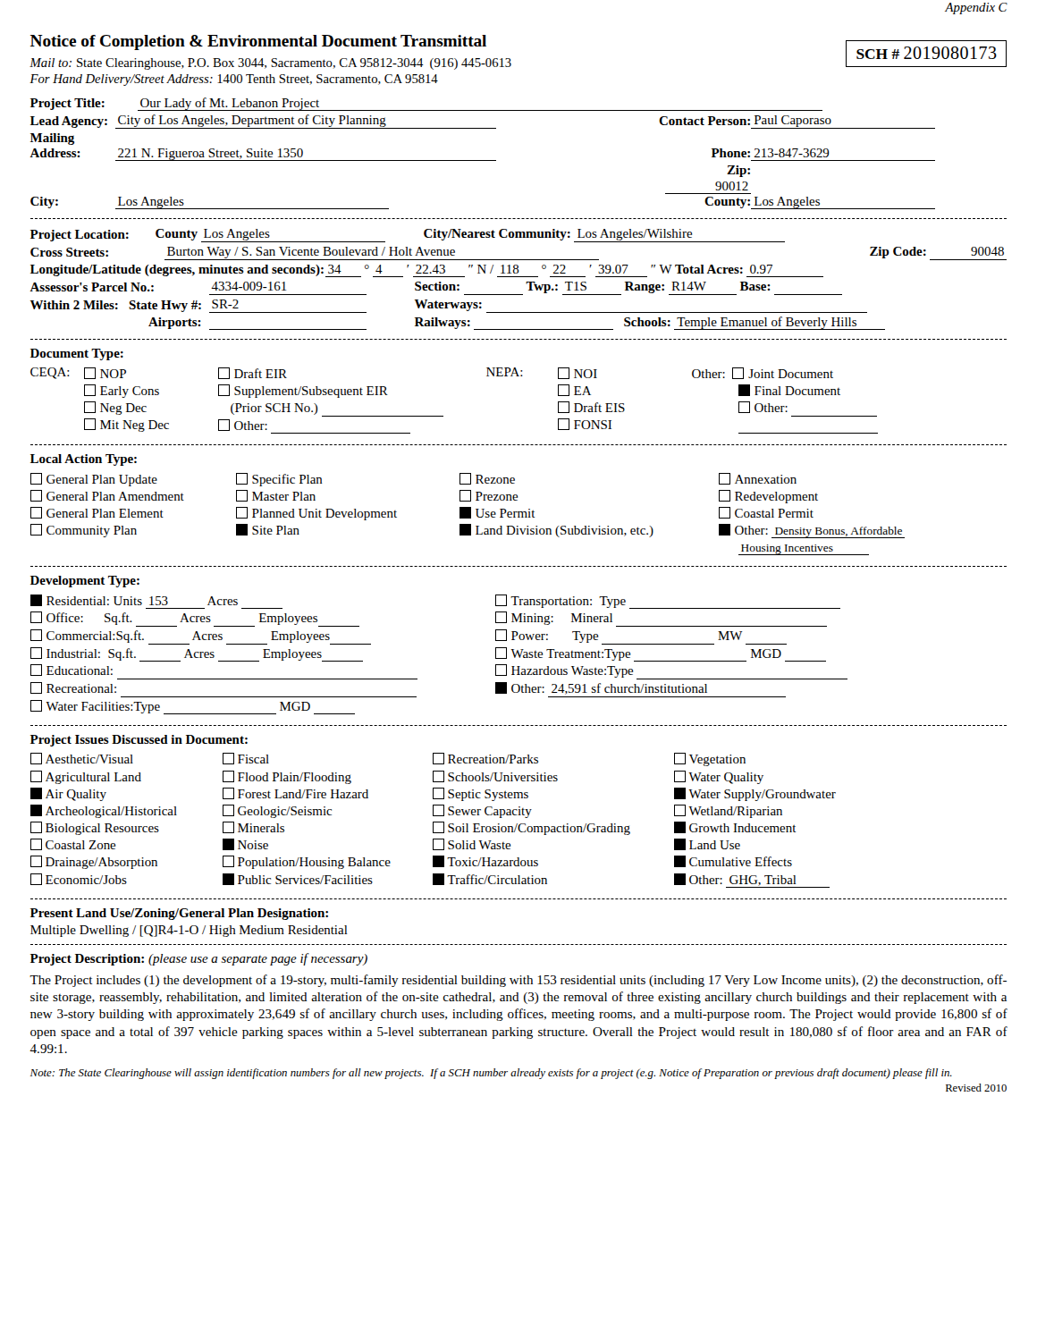Appendix C
Notice of Completion & Environmental Document Transmittal
Mail to: State Clearinghouse, P.O. Box 3044, Sacramento, CA 95812-3044 (916) 445-0613
For Hand Delivery/Street Address: 1400 Tenth Street, Sacramento, CA 95814
SCH # 2019080173
| Project Title: | Our Lady of Mt. Lebanon Project |
| Lead Agency: | City of Los Angeles, Department of City Planning | Contact Person: | Paul Caporaso |
| Mailing Address: | 221 N. Figueroa Street, Suite 1350 | Phone: | 213-847-3629 |
| City: | Los Angeles | Zip: 90012 County: | Los Angeles |
| Project Location: | County Los Angeles | City/Nearest Community: Los Angeles/Wilshire |
| Cross Streets: | Burton Way / S. San Vicente Boulevard / Holt Avenue | Zip Code: 90048 |
| Longitude/Latitude (degrees, minutes and seconds): | 34 ° 4 ′ 22.43 ″ N / 118 ° 22 ′ 39.07 ″ W Total Acres: 0.97 |
| Assessor's Parcel No.: | 4334-009-161 | Section: Twp.: T1S Range: R14W Base: |
| Within 2 Miles: State Hwy #: | SR-2 | Waterways: |
| Airports: | | Railways: Schools: Temple Emanuel of Beverly Hills |
Document Type:
| CEQA: | NOP Early Cons Neg Dec Mit Neg Dec | Draft EIR Supplement/Subsequent EIR (Prior SCH No.) Other: | NEPA: | NOI EA Draft EIS FONSI | Other: Joint Document Final Document Other: |
Local Action Type:
| General Plan Update General Plan Amendment General Plan Element Community Plan | Specific Plan Master Plan Planned Unit Development Site Plan | Rezone Prezone Use Permit Land Division (Subdivision, etc.) | Annexation Redevelopment Coastal Permit Other: Density Bonus, Affordable Housing Incentives |
Development Type:
| Residential: Units 153 Acres Office: Sq.ft. Acres Employees Commercial:Sq.ft. Acres Employees Industrial: Sq.ft. Acres Employees Educational: Recreational: Water Facilities:Type MGD | Transportation: Type Mining: Mineral Power: Type MW Waste Treatment:Type MGD Hazardous Waste:Type Other: 24,591 sf church/institutional |
Project Issues Discussed in Document:
| Aesthetic/Visual Agricultural Land Air Quality Archeological/Historical Biological Resources Coastal Zone Drainage/Absorption Economic/Jobs | Fiscal Flood Plain/Flooding Forest Land/Fire Hazard Geologic/Seismic Minerals Noise Population/Housing Balance Public Services/Facilities | Recreation/Parks Schools/Universities Septic Systems Sewer Capacity Soil Erosion/Compaction/Grading Solid Waste Toxic/Hazardous Traffic/Circulation | Vegetation Water Quality Water Supply/Groundwater Wetland/Riparian Growth Inducement Land Use Cumulative Effects Other: GHG, Tribal |
Present Land Use/Zoning/General Plan Designation:
Multiple Dwelling / [Q]R4-1-O / High Medium Residential
Project Description: (please use a separate page if necessary)
The Project includes (1) the development of a 19-story, multi-family residential building with 153 residential units (including 17 Very Low Income units), (2) the deconstruction, off-site storage, reassembly, rehabilitation, and limited alteration of the on-site cathedral, and (3) the removal of three existing ancillary church buildings and their replacement with a new 3-story building with approximately 23,649 sf of ancillary church uses, including offices, meeting rooms, and a multi-purpose room. The Project would provide 16,800 sf of open space and a total of 397 vehicle parking spaces within a 5-level subterranean parking structure. Overall the Project would result in 180,080 sf of floor area and an FAR of 4.99:1.
Note: The State Clearinghouse will assign identification numbers for all new projects. If a SCH number already exists for a project (e.g. Notice of Preparation or previous draft document) please fill in.
Revised 2010